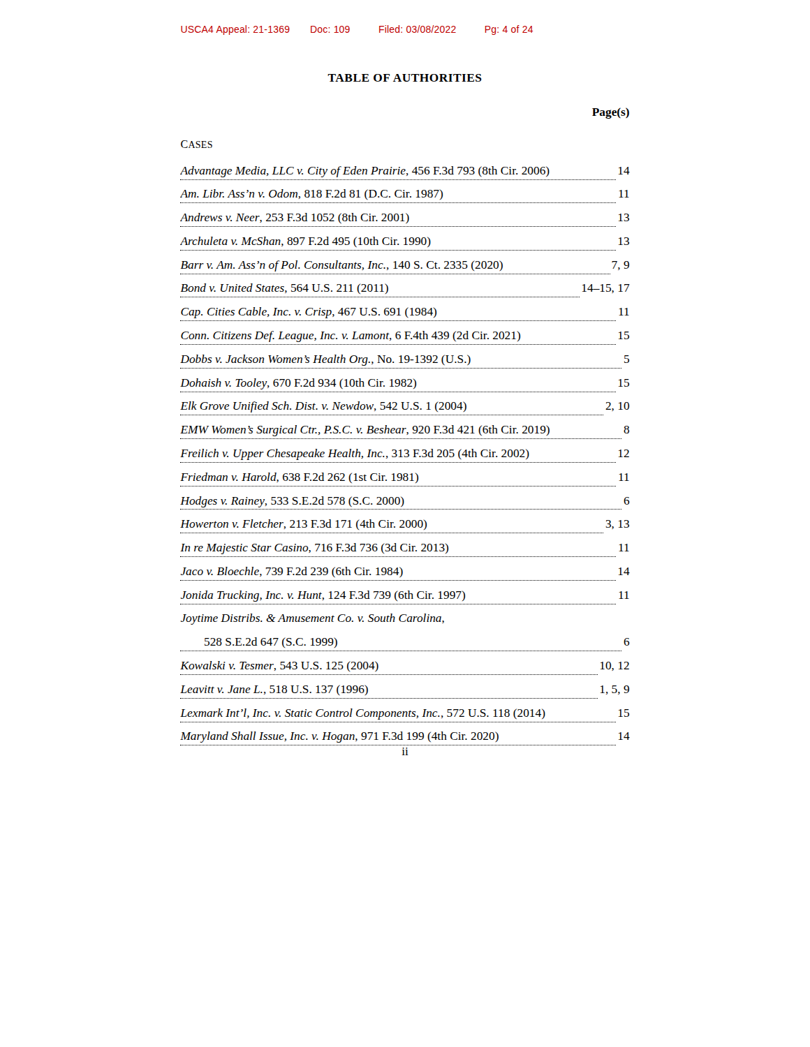USCA4 Appeal: 21-1369 Doc: 109 Filed: 03/08/2022 Pg: 4 of 24
TABLE OF AUTHORITIES
Page(s)
CASES
Advantage Media, LLC v. City of Eden Prairie, 456 F.3d 793 (8th Cir. 2006) 14
Am. Libr. Ass’n v. Odom, 818 F.2d 81 (D.C. Cir. 1987) 11
Andrews v. Neer, 253 F.3d 1052 (8th Cir. 2001) 13
Archuleta v. McShan, 897 F.2d 495 (10th Cir. 1990) 13
Barr v. Am. Ass’n of Pol. Consultants, Inc., 140 S. Ct. 2335 (2020) 7, 9
Bond v. United States, 564 U.S. 211 (2011) 14–15, 17
Cap. Cities Cable, Inc. v. Crisp, 467 U.S. 691 (1984) 11
Conn. Citizens Def. League, Inc. v. Lamont, 6 F.4th 439 (2d Cir. 2021) 15
Dobbs v. Jackson Women’s Health Org., No. 19-1392 (U.S.) 5
Dohaish v. Tooley, 670 F.2d 934 (10th Cir. 1982) 15
Elk Grove Unified Sch. Dist. v. Newdow, 542 U.S. 1 (2004) 2, 10
EMW Women’s Surgical Ctr., P.S.C. v. Beshear, 920 F.3d 421 (6th Cir. 2019) 8
Freilich v. Upper Chesapeake Health, Inc., 313 F.3d 205 (4th Cir. 2002) 12
Friedman v. Harold, 638 F.2d 262 (1st Cir. 1981) 11
Hodges v. Rainey, 533 S.E.2d 578 (S.C. 2000) 6
Howerton v. Fletcher, 213 F.3d 171 (4th Cir. 2000) 3, 13
In re Majestic Star Casino, 716 F.3d 736 (3d Cir. 2013) 11
Jaco v. Bloechle, 739 F.2d 239 (6th Cir. 1984) 14
Jonida Trucking, Inc. v. Hunt, 124 F.3d 739 (6th Cir. 1997) 11
Joytime Distribs. & Amusement Co. v. South Carolina, 528 S.E.2d 647 (S.C. 1999) 6
Kowalski v. Tesmer, 543 U.S. 125 (2004) 10, 12
Leavitt v. Jane L., 518 U.S. 137 (1996) 1, 5, 9
Lexmark Int’l, Inc. v. Static Control Components, Inc., 572 U.S. 118 (2014) 15
Maryland Shall Issue, Inc. v. Hogan, 971 F.3d 199 (4th Cir. 2020) 14
ii